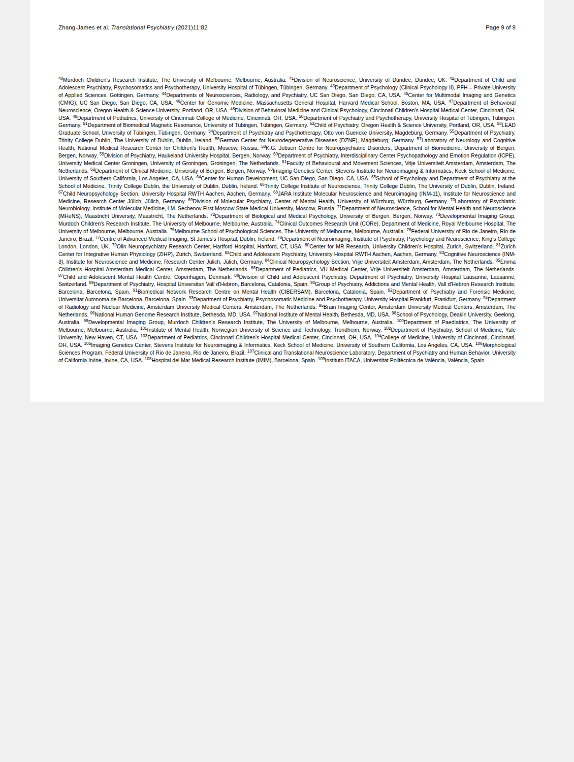Zhang-James et al. Translational Psychiatry (2021)11:82
Page 9 of 9
40Murdoch Children's Research Institute, The University of Melbourne, Melbourne, Australia. 41Division of Neuroscience, University of Dundee, Dundee, UK. 42Department of Child and Adolescent Psychiatry, Psychosomatics and Psychotherapy, University Hospital of Tübingen, Tübingen, Germany. 43Department of Psychology (Clinical Psychology II), PFH – Private University of Applied Sciences, Göttingen, Germany. 44Departments of Neurosciences, Radiology, and Psychiatry, UC San Diego, San Diego, CA, USA. 45Center for Multimodal Imaging and Genetics (CMIG), UC San Diego, San Diego, CA, USA. 46Center for Genomic Medicine, Massachusetts General Hospital, Harvard Medical School, Boston, MA, USA. 47Department of Behavioral Neuroscience, Oregon Health & Science University, Portland, OR, USA. 48Division of Behavioral Medicine and Clinical Psychology, Cincinnati Children's Hospital Medical Center, Cincinnati, OH, USA. 49Department of Pediatrics, University of Cincinnati College of Medicine, Cincinnati, OH, USA. 50Department of Psychiatry and Psychotherapy, University Hospital of Tübingen, Tübingen, Germany. 51Department of Biomedical Magnetic Resonance, University of Tübingen, Tübingen, Germany. 52Child of Psychiatry, Oregon Health & Science University, Portland, OR, USA. 53LEAD Graduate School, University of Tübingen, Tübingen, Germany. 54Department of Psychiatry and Psychotherapy, Otto von Guericke University, Magdeburg, Germany. 55Department of Psychiatry, Trinity College Dublin, The University of Dublin, Dublin, Ireland. 56German Center for Neurodegenerative Diseases (DZNE), Magdeburg, Germany. 57Laboratory of Neurology and Cognitive Health, National Medical Research Center for Children's Health, Moscow, Russia. 58K.G. Jebsen Centre for Neuropsychiatric Disorders, Department of Biomedicine, University of Bergen, Bergen, Norway. 59Division of Psychiatry, Haukeland University Hospital, Bergen, Norway. 60Department of Psychiatry, Interdisciplinary Center Psychopathology and Emotion Regulation (ICPE), University Medical Center Groningen, University of Groningen, Groningen, The Netherlands. 61Faculty of Behavioural and Movement Sciences, Vrije Universiteit Amsterdam, Amsterdam, The Netherlands. 62Department of Clinical Medicine, University of Bergen, Bergen, Norway. 63Imaging Genetics Center, Stevens Institute for Neuroimaging & Informatics, Keck School of Medicine, University of Southern California, Los Angeles, CA, USA. 64Center for Human Development, UC San Diego, San Diego, CA, USA. 65School of Psychology and Department of Psychiatry at the School of Medicine, Trinity College Dublin, the University of Dublin, Dublin, Ireland. 66Trinity College Institute of Neuroscience, Trinity College Dublin, The University of Dublin, Dublin, Ireland. 67Child Neuropsychology Section, University Hospital RWTH Aachen, Aachen, Germany. 68JARA Institute Molecular Neuroscience and Neuroimaging (INM-11), Institute for Neuroscience and Medicine, Research Center Jülich, Jülich, Germany. 69Division of Molecular Psychiatry, Center of Mental Health, University of Würzburg, Würzburg, Germany. 70Laboratory of Psychiatric Neurobiology, Institute of Molecular Medicine, I.M. Sechenov First Moscow State Medical University, Moscow, Russia. 71Department of Neuroscience, School for Mental Health and Neuroscience (MHeNS), Maastricht University, Maastricht, The Netherlands. 72Department of Biological and Medical Psychology, University of Bergen, Bergen, Norway. 73Developmental Imaging Group, Murdoch Children's Research Institute, The University of Melbourne, Melbourne, Australia. 74Clinical Outcomes Research Unit (CORe), Department of Medicine, Royal Melbourne Hospital, The University of Melbourne, Melbourne, Australia. 75Melbourne School of Psychological Sciences, The University of Melbourne, Melbourne, Australia. 76Federal University of Rio de Janeiro, Rio de Janeiro, Brazil. 77Centre of Advanced Medical Imaging, St James's Hospital, Dublin, Ireland. 78Department of Neuroimaging, Institute of Psychiatry, Psychology and Neuroscience, King's College London, London, UK. 79Olin Neuropsychiatry Research Center, Hartford Hospital, Hartford, CT, USA. 80Center for MR Research, University Children's Hospital, Zurich, Switzerland. 81Zurich Center for Integrative Human Physiology (ZIHP), Zürich, Switzerland. 82Child and Adolescent Psychiatry, University Hospital RWTH Aachen, Aachen, Germany. 83Cognitive Neuroscience (INM-3), Institute for Neuroscience and Medicine, Research Center Jülich, Jülich, Germany. 84Clinical Neuropsychology Section, Vrije Universiteit Amsterdam, Amsterdam, The Netherlands. 85Emma Children's Hospital Amsterdam Medical Center, Amsterdam, The Netherlands. 86Department of Pediatrics, VU Medical Center, Vrije Universiteit Amsterdam, Amsterdam, The Netherlands. 87Child and Adolescent Mental Health Centre, Copenhagen, Denmark. 88Division of Child and Adolescent Psychiatry, Department of Psychiatry, University Hospital Lausanne, Lausanne, Switzerland. 89Department of Psychiatry, Hospital Universitari Vall d'Hebron, Barcelona, Catalonia, Spain. 90Group of Psychiatry, Addictions and Mental Health, Vall d'Hebron Research Institute, Barcelona, Barcelona, Spain. 91Biomedical Network Research Centre on Mental Health (CIBERSAM), Barcelona, Catalonia, Spain. 92Department of Psychiatry and Forensic Medicine, Universitat Autonoma de Barcelona, Barcelona, Spain. 93Department of Psychiatry, Psychosomatic Medicine and Psychotherapy, University Hospital Frankfurt, Frankfurt, Germany. 94Department of Radiology and Nuclear Medicine, Amsterdam University Medical Centers, Amsterdam, The Netherlands. 95Brain Imaging Center, Amsterdam University Medical Centers, Amsterdam, The Netherlands. 96National Human Genome Research Institute, Bethesda, MD, USA. 97National Institute of Mental Health, Bethesda, MD, USA. 98School of Psychology, Deakin University, Geelong, Australia. 99Developmental Imaging Group, Murdoch Children's Research Institute, The University of Melbourne, Melbourne, Australia. 100Department of Paediatrics, The University of Melbourne, Melbourne, Australia. 101Institute of Mental Health, Norwegian University of Science and Technology, Trondheim, Norway. 102Department of Psychiatry, School of Medicine, Yale University, New Haven, CT, USA. 103Department of Pediatrics, Cincinnati Children's Hospital Medical Center, Cincinnati, OH, USA. 104College of Medicine, University of Cincinnati, Cincinnati, OH, USA. 105Imaging Genetics Center, Stevens Institute for Neuroimaging & Informatics, Keck School of Medicine, University of Southern California, Los Angeles, CA, USA. 106Morphological Sciences Program, Federal University of Rio de Janeiro, Rio de Janeiro, Brazil. 107Clinical and Translational Neuroscience Laboratory, Department of Psychiatry and Human Behavior, University of California Irvine, Irvine, CA, USA. 108Hospital del Mar Medical Research Institute (IMIM), Barcelona, Spain. 109Instituto ITACA, Universitat Politècnica de València, València, Spain